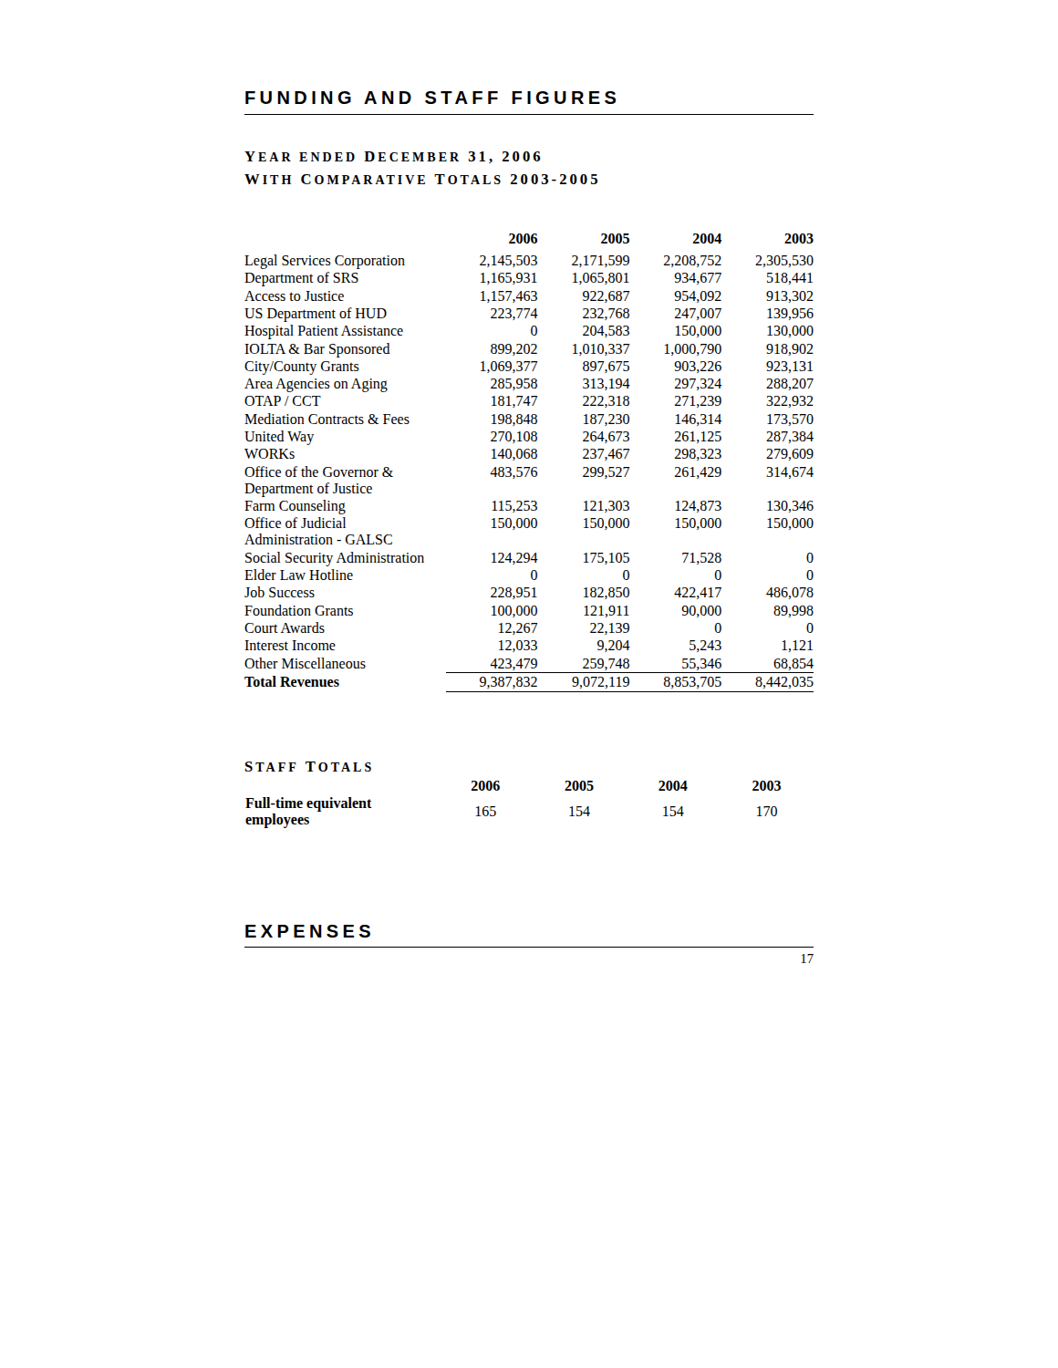FUNDING AND STAFF FIGURES
YEAR ENDED DECEMBER 31, 2006
WITH COMPARATIVE TOTALS 2003-2005
| | 2006 | 2005 | 2004 | 2003 |
| --- | --- | --- | --- | --- |
| Legal Services Corporation | 2,145,503 | 2,171,599 | 2,208,752 | 2,305,530 |
| Department of SRS | 1,165,931 | 1,065,801 | 934,677 | 518,441 |
| Access to Justice | 1,157,463 | 922,687 | 954,092 | 913,302 |
| US Department of HUD | 223,774 | 232,768 | 247,007 | 139,956 |
| Hospital Patient Assistance | 0 | 204,583 | 150,000 | 130,000 |
| IOLTA & Bar Sponsored | 899,202 | 1,010,337 | 1,000,790 | 918,902 |
| City/County Grants | 1,069,377 | 897,675 | 903,226 | 923,131 |
| Area Agencies on Aging | 285,958 | 313,194 | 297,324 | 288,207 |
| OTAP / CCT | 181,747 | 222,318 | 271,239 | 322,932 |
| Mediation Contracts & Fees | 198,848 | 187,230 | 146,314 | 173,570 |
| United Way | 270,108 | 264,673 | 261,125 | 287,384 |
| WORKs | 140,068 | 237,467 | 298,323 | 279,609 |
| Office of the Governor & Department of Justice | 483,576 | 299,527 | 261,429 | 314,674 |
| Farm Counseling | 115,253 | 121,303 | 124,873 | 130,346 |
| Office of Judicial Administration - GALSC | 150,000 | 150,000 | 150,000 | 150,000 |
| Social Security Administration | 124,294 | 175,105 | 71,528 | 0 |
| Elder Law Hotline | 0 | 0 | 0 | 0 |
| Job Success | 228,951 | 182,850 | 422,417 | 486,078 |
| Foundation Grants | 100,000 | 121,911 | 90,000 | 89,998 |
| Court Awards | 12,267 | 22,139 | 0 | 0 |
| Interest Income | 12,033 | 9,204 | 5,243 | 1,121 |
| Other Miscellaneous | 423,479 | 259,748 | 55,346 | 68,854 |
| Total Revenues | 9,387,832 | 9,072,119 | 8,853,705 | 8,442,035 |
STAFF TOTALS
| | 2006 | 2005 | 2004 | 2003 |
| --- | --- | --- | --- | --- |
| Full-time equivalent employees | 165 | 154 | 154 | 170 |
EXPENSES
17